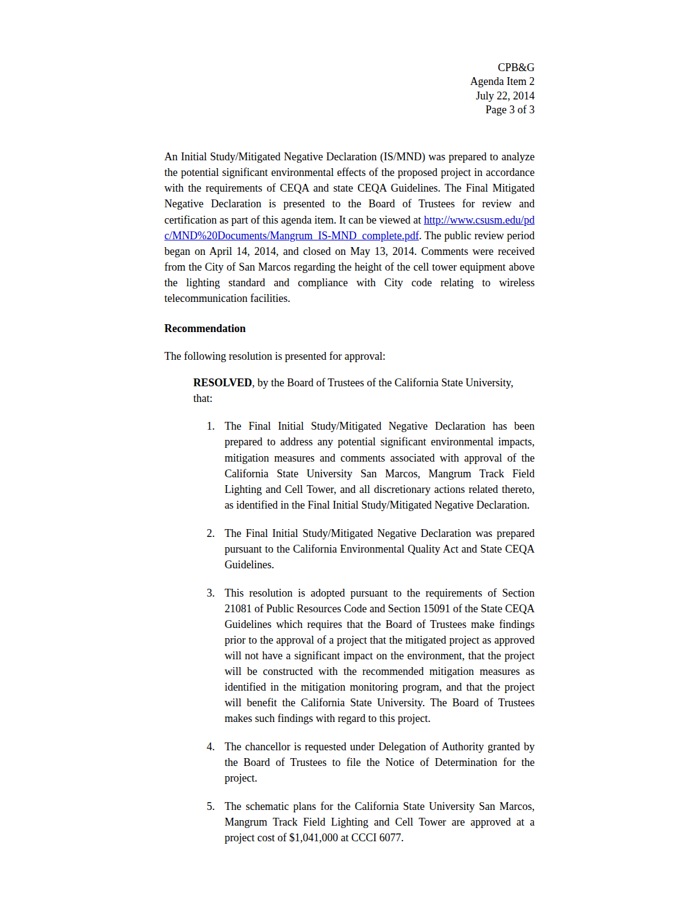CPB&G
Agenda Item 2
July 22, 2014
Page 3 of 3
An Initial Study/Mitigated Negative Declaration (IS/MND) was prepared to analyze the potential significant environmental effects of the proposed project in accordance with the requirements of CEQA and state CEQA Guidelines. The Final Mitigated Negative Declaration is presented to the Board of Trustees for review and certification as part of this agenda item. It can be viewed at http://www.csusm.edu/pdc/MND%20Documents/Mangrum_IS-MND_complete.pdf. The public review period began on April 14, 2014, and closed on May 13, 2014. Comments were received from the City of San Marcos regarding the height of the cell tower equipment above the lighting standard and compliance with City code relating to wireless telecommunication facilities.
Recommendation
The following resolution is presented for approval:
RESOLVED, by the Board of Trustees of the California State University, that:
The Final Initial Study/Mitigated Negative Declaration has been prepared to address any potential significant environmental impacts, mitigation measures and comments associated with approval of the California State University San Marcos, Mangrum Track Field Lighting and Cell Tower, and all discretionary actions related thereto, as identified in the Final Initial Study/Mitigated Negative Declaration.
The Final Initial Study/Mitigated Negative Declaration was prepared pursuant to the California Environmental Quality Act and State CEQA Guidelines.
This resolution is adopted pursuant to the requirements of Section 21081 of Public Resources Code and Section 15091 of the State CEQA Guidelines which requires that the Board of Trustees make findings prior to the approval of a project that the mitigated project as approved will not have a significant impact on the environment, that the project will be constructed with the recommended mitigation measures as identified in the mitigation monitoring program, and that the project will benefit the California State University. The Board of Trustees makes such findings with regard to this project.
The chancellor is requested under Delegation of Authority granted by the Board of Trustees to file the Notice of Determination for the project.
The schematic plans for the California State University San Marcos, Mangrum Track Field Lighting and Cell Tower are approved at a project cost of $1,041,000 at CCCI 6077.